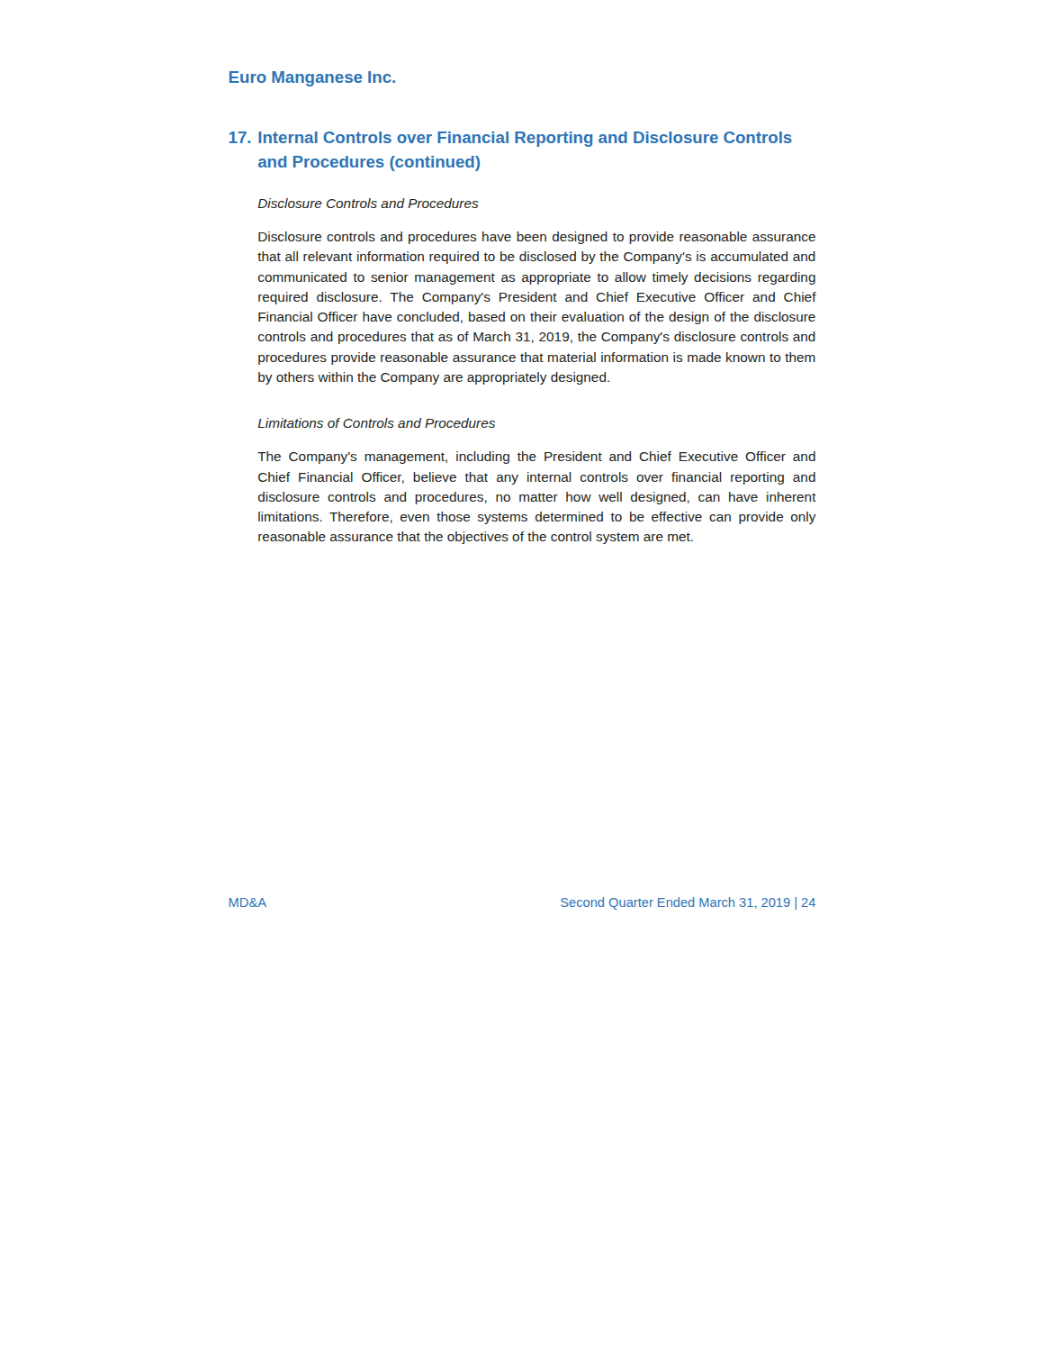Euro Manganese Inc.
17. Internal Controls over Financial Reporting and Disclosure Controls and Procedures (continued)
Disclosure Controls and Procedures
Disclosure controls and procedures have been designed to provide reasonable assurance that all relevant information required to be disclosed by the Company's is accumulated and communicated to senior management as appropriate to allow timely decisions regarding required disclosure. The Company's President and Chief Executive Officer and Chief Financial Officer have concluded, based on their evaluation of the design of the disclosure controls and procedures that as of March 31, 2019, the Company's disclosure controls and procedures provide reasonable assurance that material information is made known to them by others within the Company are appropriately designed.
Limitations of Controls and Procedures
The Company's management, including the President and Chief Executive Officer and Chief Financial Officer, believe that any internal controls over financial reporting and disclosure controls and procedures, no matter how well designed, can have inherent limitations. Therefore, even those systems determined to be effective can provide only reasonable assurance that the objectives of the control system are met.
MD&A Second Quarter Ended March 31, 2019 | 24